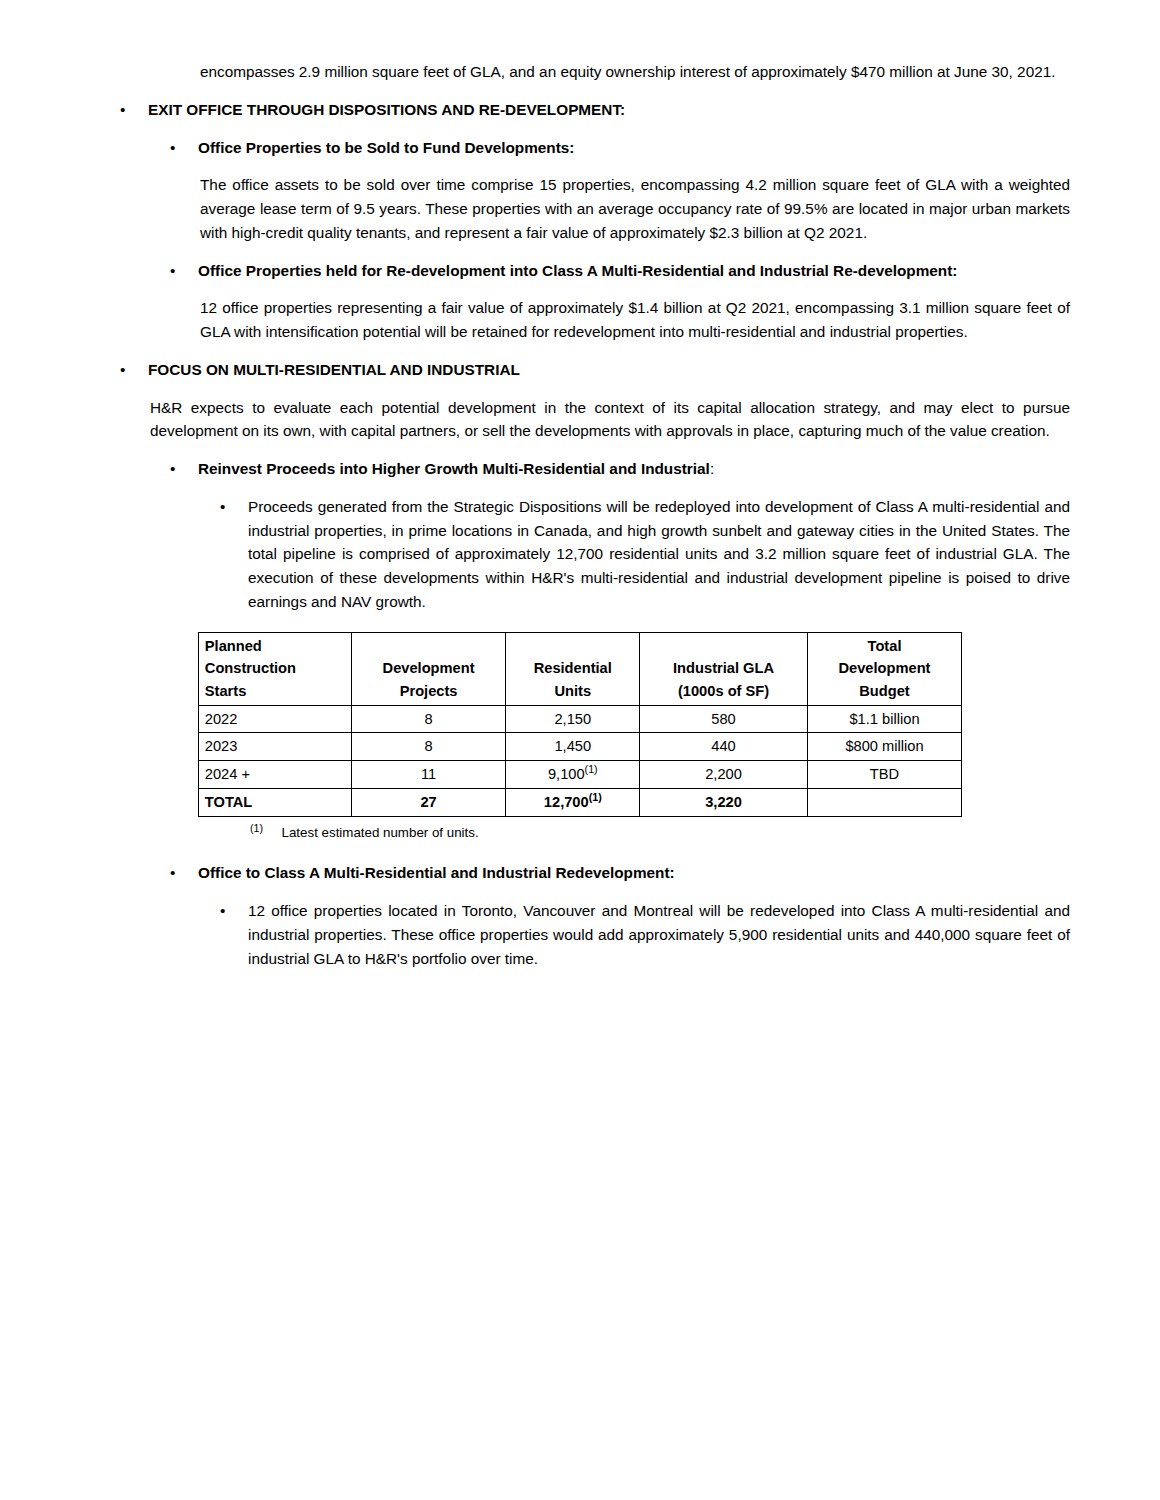encompasses 2.9 million square feet of GLA, and an equity ownership interest of approximately $470 million at June 30, 2021.
•
EXIT OFFICE THROUGH DISPOSITIONS AND RE-DEVELOPMENT:
•
Office Properties to be Sold to Fund Developments:
The office assets to be sold over time comprise 15 properties, encompassing 4.2 million square feet of GLA with a weighted average lease term of 9.5 years. These properties with an average occupancy rate of 99.5% are located in major urban markets with high-credit quality tenants, and represent a fair value of approximately $2.3 billion at Q2 2021.
•
Office Properties held for Re-development into Class A Multi-Residential and Industrial Re-development:
12 office properties representing a fair value of approximately $1.4 billion at Q2 2021, encompassing 3.1 million square feet of GLA with intensification potential will be retained for redevelopment into multi-residential and industrial properties.
•
FOCUS ON MULTI-RESIDENTIAL AND INDUSTRIAL
H&R expects to evaluate each potential development in the context of its capital allocation strategy, and may elect to pursue development on its own, with capital partners, or sell the developments with approvals in place, capturing much of the value creation.
•
Reinvest Proceeds into Higher Growth Multi-Residential and Industrial:
•
Proceeds generated from the Strategic Dispositions will be redeployed into development of Class A multi-residential and industrial properties, in prime locations in Canada, and high growth sunbelt and gateway cities in the United States. The total pipeline is comprised of approximately 12,700 residential units and 3.2 million square feet of industrial GLA. The execution of these developments within H&R's multi-residential and industrial development pipeline is poised to drive earnings and NAV growth.
| Planned Construction Starts | Development Projects | Residential Units | Industrial GLA (1000s of SF) | Total Development Budget |
| --- | --- | --- | --- | --- |
| 2022 | 8 | 2,150 | 580 | $1.1 billion |
| 2023 | 8 | 1,450 | 440 | $800 million |
| 2024 + | 11 | 9,100 (1) | 2,200 | TBD |
| TOTAL | 27 | 12,700 (1) | 3,220 | |
(1) Latest estimated number of units.
•
Office to Class A Multi-Residential and Industrial Redevelopment:
•
12 office properties located in Toronto, Vancouver and Montreal will be redeveloped into Class A multi-residential and industrial properties. These office properties would add approximately 5,900 residential units and 440,000 square feet of industrial GLA to H&R's portfolio over time.